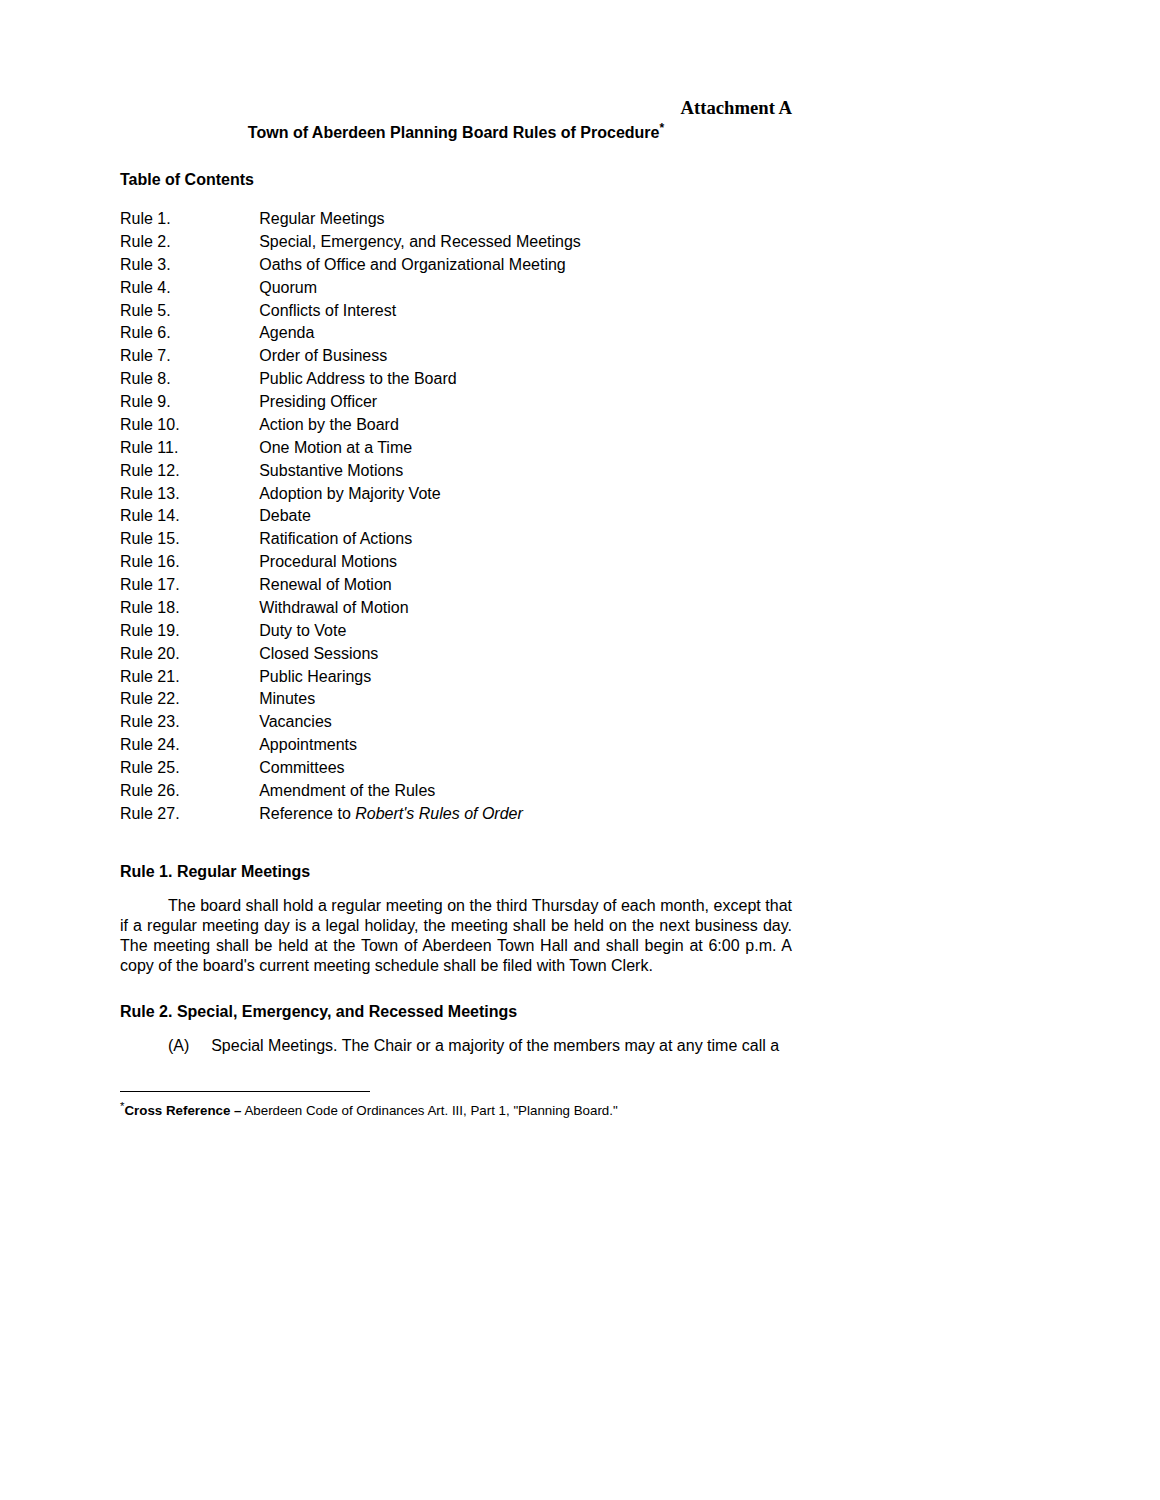Attachment A
Town of Aberdeen Planning Board Rules of Procedure*
Table of Contents
| Rule 1. | Regular Meetings |
| Rule 2. | Special, Emergency, and Recessed Meetings |
| Rule 3. | Oaths of Office and Organizational Meeting |
| Rule 4. | Quorum |
| Rule 5. | Conflicts of Interest |
| Rule 6. | Agenda |
| Rule 7. | Order of Business |
| Rule 8. | Public Address to the Board |
| Rule 9. | Presiding Officer |
| Rule 10. | Action by the Board |
| Rule 11. | One Motion at a Time |
| Rule 12. | Substantive Motions |
| Rule 13. | Adoption by Majority Vote |
| Rule 14. | Debate |
| Rule 15. | Ratification of Actions |
| Rule 16. | Procedural Motions |
| Rule 17. | Renewal of Motion |
| Rule 18. | Withdrawal of Motion |
| Rule 19. | Duty to Vote |
| Rule 20. | Closed Sessions |
| Rule 21. | Public Hearings |
| Rule 22. | Minutes |
| Rule 23. | Vacancies |
| Rule 24. | Appointments |
| Rule 25. | Committees |
| Rule 26. | Amendment of the Rules |
| Rule 27. | Reference to Robert's Rules of Order |
Rule 1. Regular Meetings
The board shall hold a regular meeting on the third Thursday of each month, except that if a regular meeting day is a legal holiday, the meeting shall be held on the next business day. The meeting shall be held at the Town of Aberdeen Town Hall and shall begin at 6:00 p.m. A copy of the board's current meeting schedule shall be filed with Town Clerk.
Rule 2. Special, Emergency, and Recessed Meetings
(A) Special Meetings. The Chair or a majority of the members may at any time call a
*Cross Reference – Aberdeen Code of Ordinances Art. III, Part 1, "Planning Board."